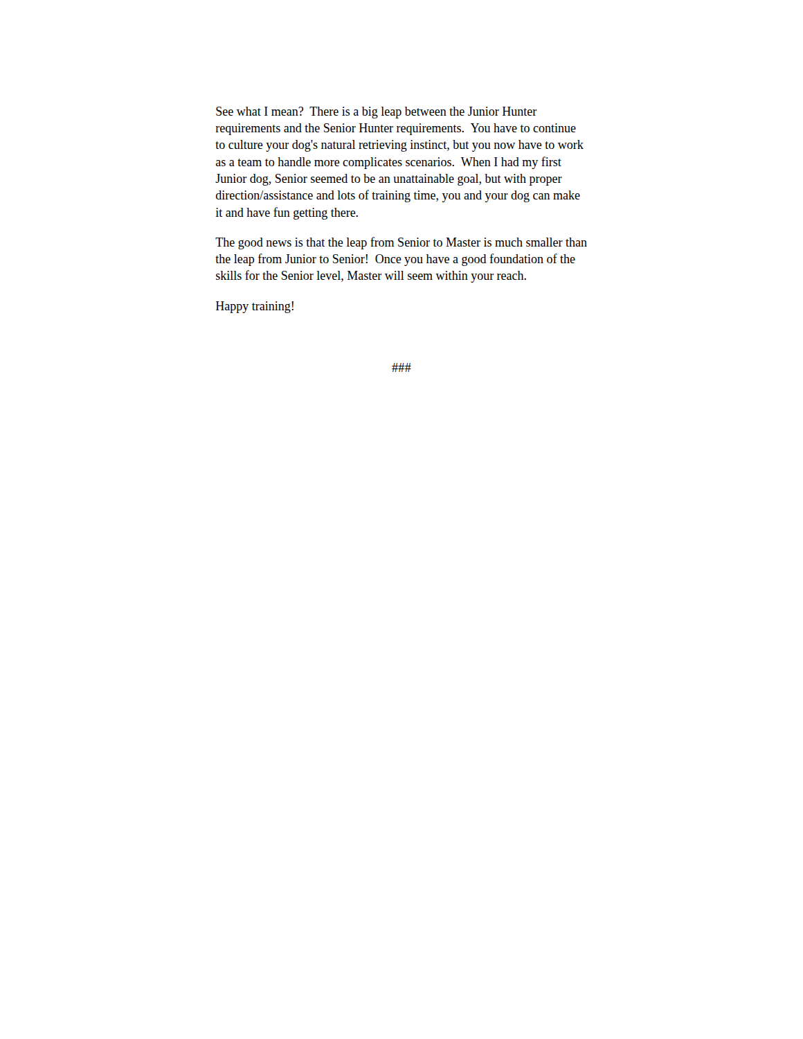See what I mean? There is a big leap between the Junior Hunter requirements and the Senior Hunter requirements. You have to continue to culture your dog's natural retrieving instinct, but you now have to work as a team to handle more complicates scenarios. When I had my first Junior dog, Senior seemed to be an unattainable goal, but with proper direction/assistance and lots of training time, you and your dog can make it and have fun getting there.
The good news is that the leap from Senior to Master is much smaller than the leap from Junior to Senior! Once you have a good foundation of the skills for the Senior level, Master will seem within your reach.
Happy training!
###